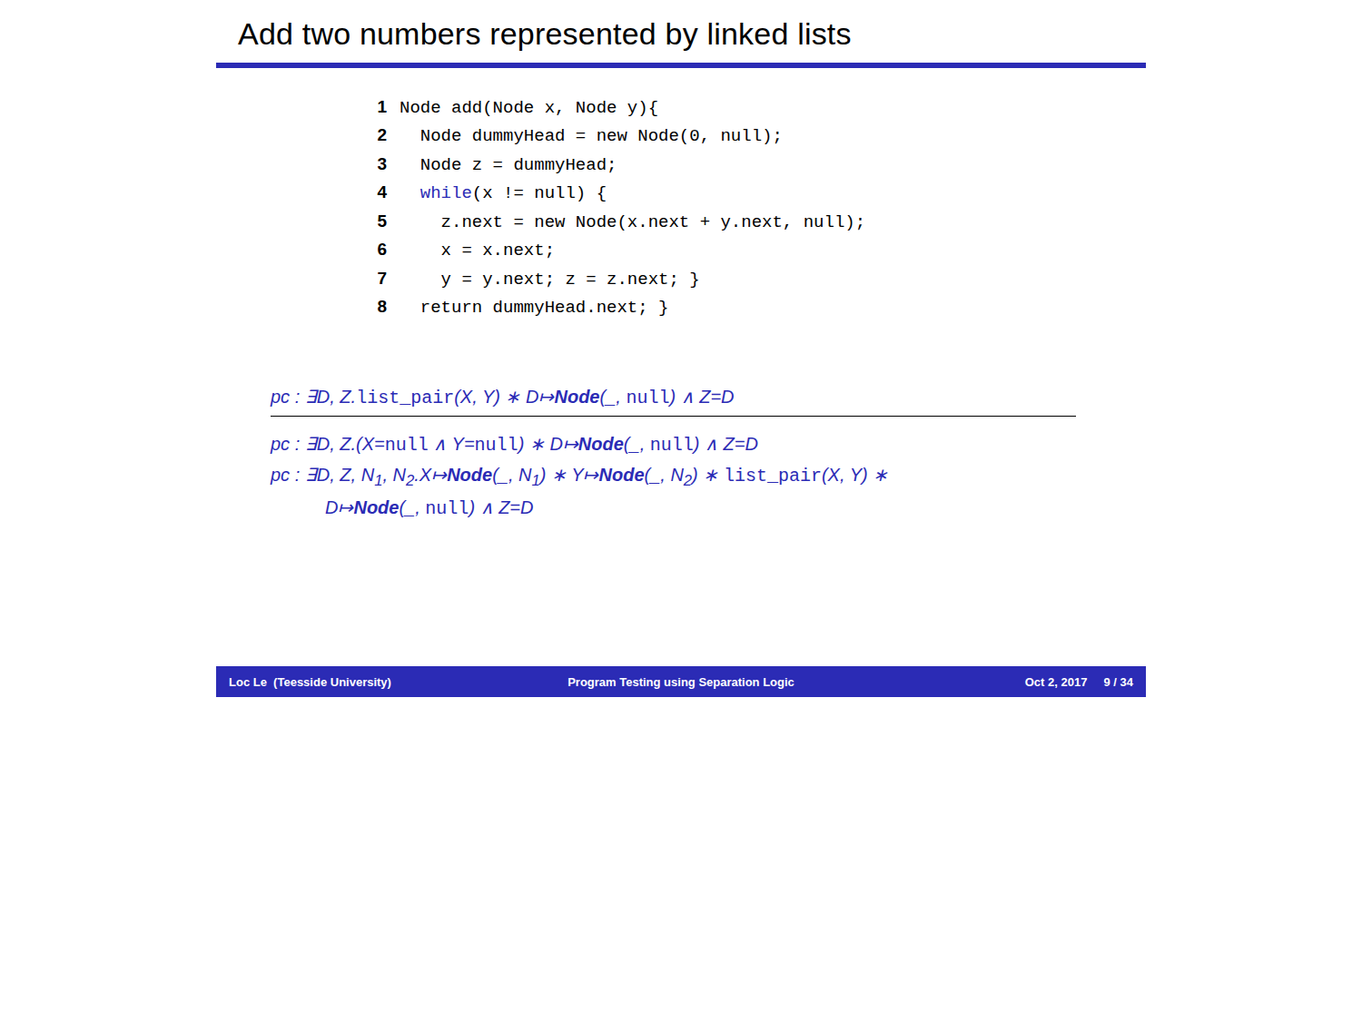Add two numbers represented by linked lists
1 Node add(Node x, Node y){
2  Node dummyHead = new Node(0, null);
3  Node z = dummyHead;
4  while(x != null) {
5    z.next = new Node(x.next + y.next, null);
6    x = x.next;
7    y = y.next; z = z.next; }
8  return dummyHead.next; }
pc : ∃D, Z.list_pair(X, Y) ∗ D↦Node(_, null) ∧ Z=D
pc : ∃D, Z.(X=null ∧ Y=null) ∗ D↦Node(_, null) ∧ Z=D
pc : ∃D, Z, N1, N2.X↦Node(_, N1) ∗ Y↦Node(_, N2) ∗ list_pair(X, Y) ∗
D↦Node(_, null) ∧ Z=D
Loc Le (Teesside University)
Program Testing using Separation Logic
Oct 2, 2017 9 / 34